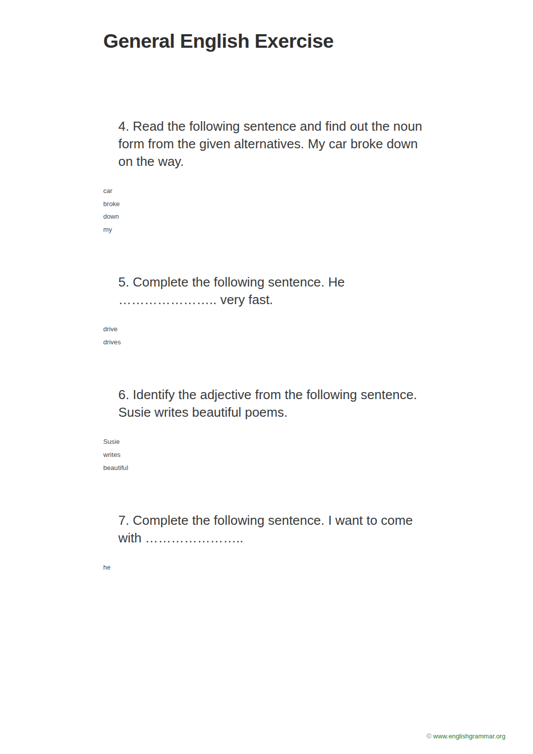General English Exercise
Read the following sentence and find out the noun form from the given alternatives. My car broke down on the way.
car
broke
down
my
Complete the following sentence. He ………………….. very fast.
drive
drives
Identify the adjective from the following sentence. Susie writes beautiful poems.
Susie
writes
beautiful
Complete the following sentence. I want to come with …………………..
he
© www.englishgrammar.org